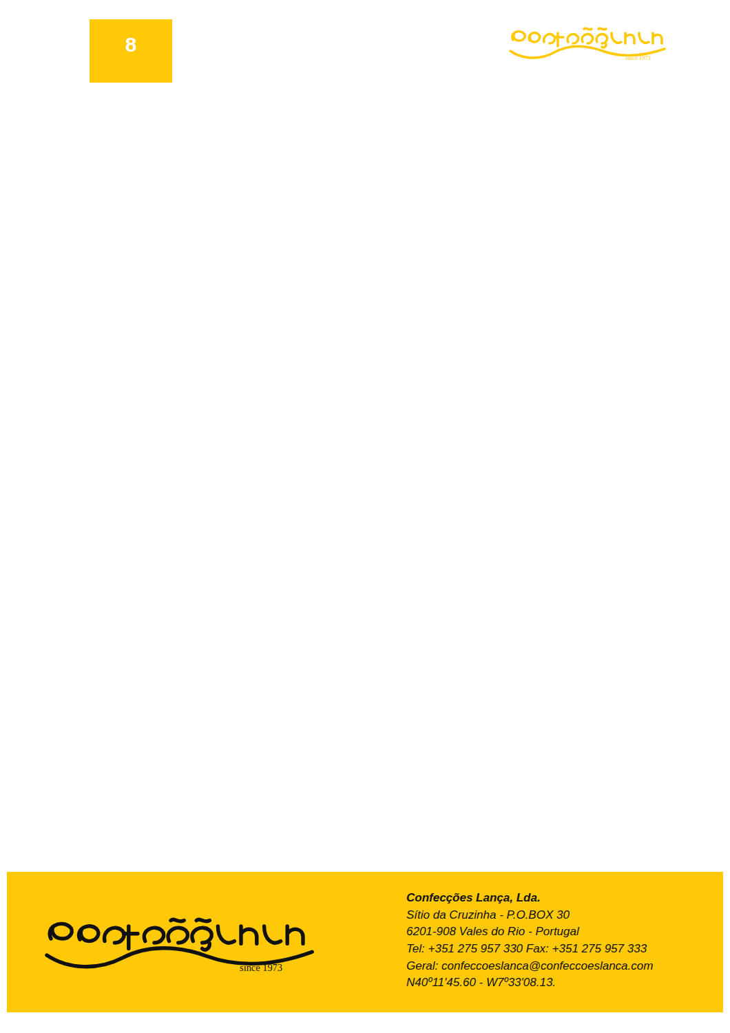8
since 1973
since 1973
Confecções Lança, Lda.
Sítio da Cruzinha - P.O.BOX 30
6201-908 Vales do Rio - Portugal
Tel: +351 275 957 330 Fax: +351 275 957 333
Geral: confeccoeslanca@confeccoeslanca.com
N40º11'45.60 - W7º33'08.13.